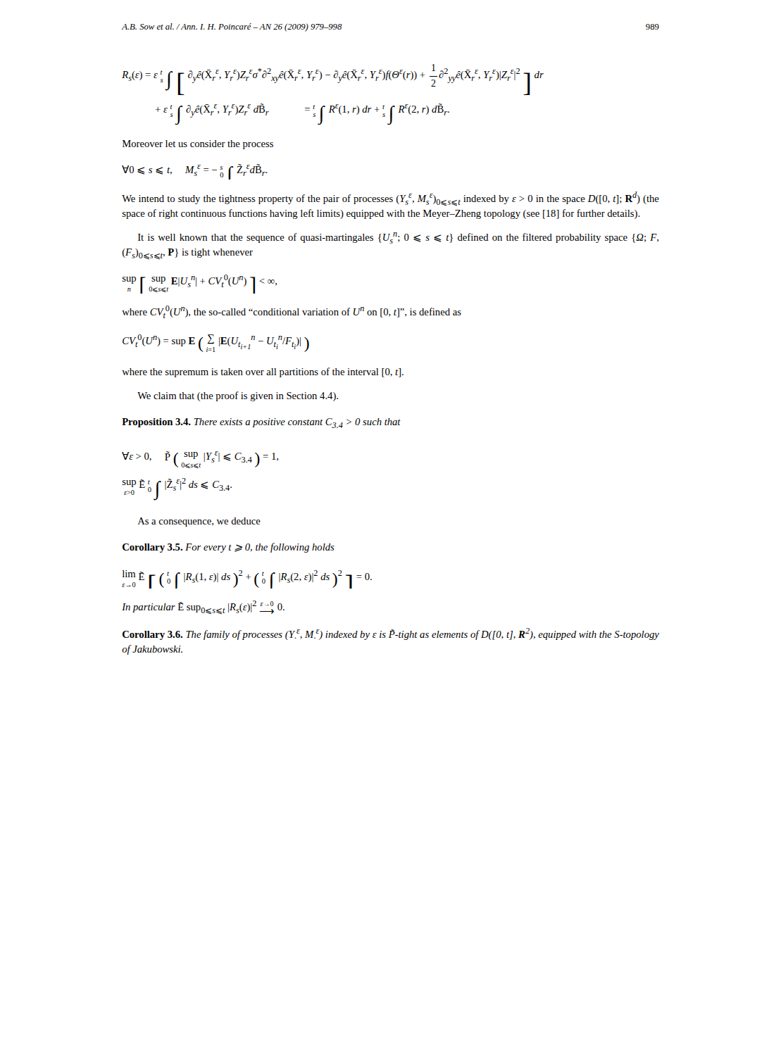A.B. Sow et al. / Ann. I. H. Poincaré – AN 26 (2009) 979–998 989
Rs(ε) = ε ts∫ [ ∂yê(X̄rε, Yrε)Zrεσ*∂2xyê(X̄rε, Yrε) − ∂yê(X̄rε, Yrε)f(Θε(r)) + 12∂2yyê(X̄rε, Yrε)|Zrε|2 ] dr + ε ts∫ ∂yê(X̄rε, Yrε)Zrε dB̃r = ts∫ Rε(1, r) dr + ts∫ Rε(2, r) dB̃r.
Moreover let us consider the process
∀0 ⩽ s ⩽ t, Msε = − s 0∫ Z̃rεdB̃r.
We intend to study the tightness property of the pair of processes (Ysε, Msε)0⩽s⩽t indexed by ε > 0 in the space D([0, t]; Rd) (the space of right continuous functions having left limits) equipped with the Meyer–Zheng topology (see [18] for further details).
It is well known that the sequence of quasi-martingales {Usn; 0 ⩽ s ⩽ t} defined on the filtered probability space {Ω; F, (Fs)0⩽s⩽t, P} is tight whenever
sup n [ sup 0⩽s⩽t E|Usn| + CVt0(Un) ] < ∞,
where CVt0(Un), the so-called “conditional variation of Un on [0, t]”, is defined as
CVt0(Un) = sup E ( ∑i=1 |E(Uti+1n − Utin/Fti)| )
where the supremum is taken over all partitions of the interval [0, t].
We claim that (the proof is given in Section 4.4).
Proposition 3.4. There exists a positive constant C3.4 > 0 such that
∀ε > 0, P̃ ( sup 0⩽s⩽t |Ysε| ⩽ C3.4 ) = 1, sup ε>0 Ẽ t 0∫ |Z̃sε|2 ds ⩽ C3.4.
As a consequence, we deduce
Corollary 3.5. For every t ⩾ 0, the following holds
lim ε→0 Ẽ [ ( t 0∫ |Rs(1, ε)| ds )2 + ( t 0∫ |Rs(2, ε)|2 ds )2 ] = 0.
In particular Ẽ sup0⩽s⩽t |Rs(ε)|2 ε→0⟶ 0.
Corollary 3.6. The family of processes (Y·ε, M·ε) indexed by ε is P̃-tight as elements of D([0, t], R2), equipped with the S-topology of Jakubowski.